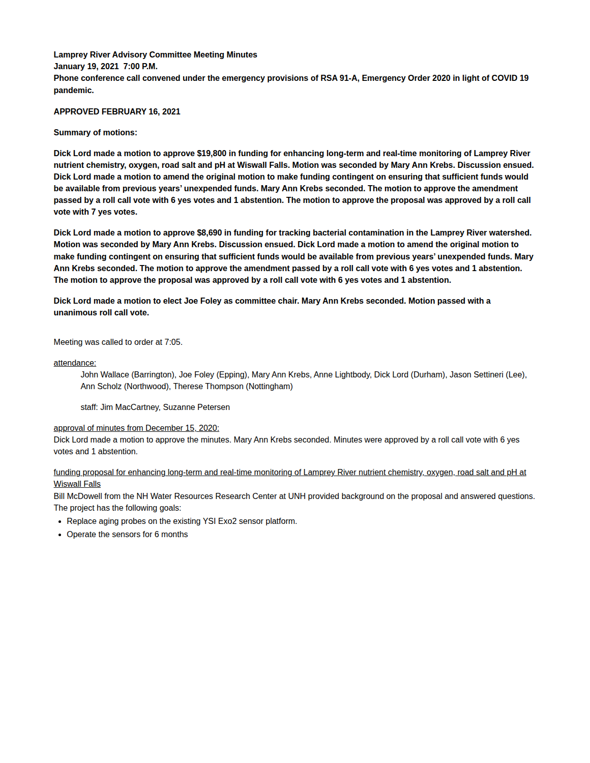Lamprey River Advisory Committee Meeting Minutes
January 19, 2021 7:00 P.M.
Phone conference call convened under the emergency provisions of RSA 91-A, Emergency Order 2020 in light of COVID 19 pandemic.
APPROVED FEBRUARY 16, 2021
Summary of motions:
Dick Lord made a motion to approve $19,800 in funding for enhancing long-term and real-time monitoring of Lamprey River nutrient chemistry, oxygen, road salt and pH at Wiswall Falls. Motion was seconded by Mary Ann Krebs. Discussion ensued. Dick Lord made a motion to amend the original motion to make funding contingent on ensuring that sufficient funds would be available from previous years’ unexpended funds. Mary Ann Krebs seconded. The motion to approve the amendment passed by a roll call vote with 6 yes votes and 1 abstention. The motion to approve the proposal was approved by a roll call vote with 7 yes votes.
Dick Lord made a motion to approve $8,690 in funding for tracking bacterial contamination in the Lamprey River watershed. Motion was seconded by Mary Ann Krebs. Discussion ensued. Dick Lord made a motion to amend the original motion to make funding contingent on ensuring that sufficient funds would be available from previous years’ unexpended funds. Mary Ann Krebs seconded. The motion to approve the amendment passed by a roll call vote with 6 yes votes and 1 abstention. The motion to approve the proposal was approved by a roll call vote with 6 yes votes and 1 abstention.
Dick Lord made a motion to elect Joe Foley as committee chair. Mary Ann Krebs seconded. Motion passed with a unanimous roll call vote.
Meeting was called to order at 7:05.
attendance:
John Wallace (Barrington), Joe Foley (Epping), Mary Ann Krebs, Anne Lightbody, Dick Lord (Durham), Jason Settineri (Lee), Ann Scholz (Northwood), Therese Thompson (Nottingham)
staff: Jim MacCartney, Suzanne Petersen
approval of minutes from December 15, 2020:
Dick Lord made a motion to approve the minutes. Mary Ann Krebs seconded. Minutes were approved by a roll call vote with 6 yes votes and 1 abstention.
funding proposal for enhancing long-term and real-time monitoring of Lamprey River nutrient chemistry, oxygen, road salt and pH at Wiswall Falls
Bill McDowell from the NH Water Resources Research Center at UNH provided background on the proposal and answered questions. The project has the following goals:
Replace aging probes on the existing YSI Exo2 sensor platform.
Operate the sensors for 6 months